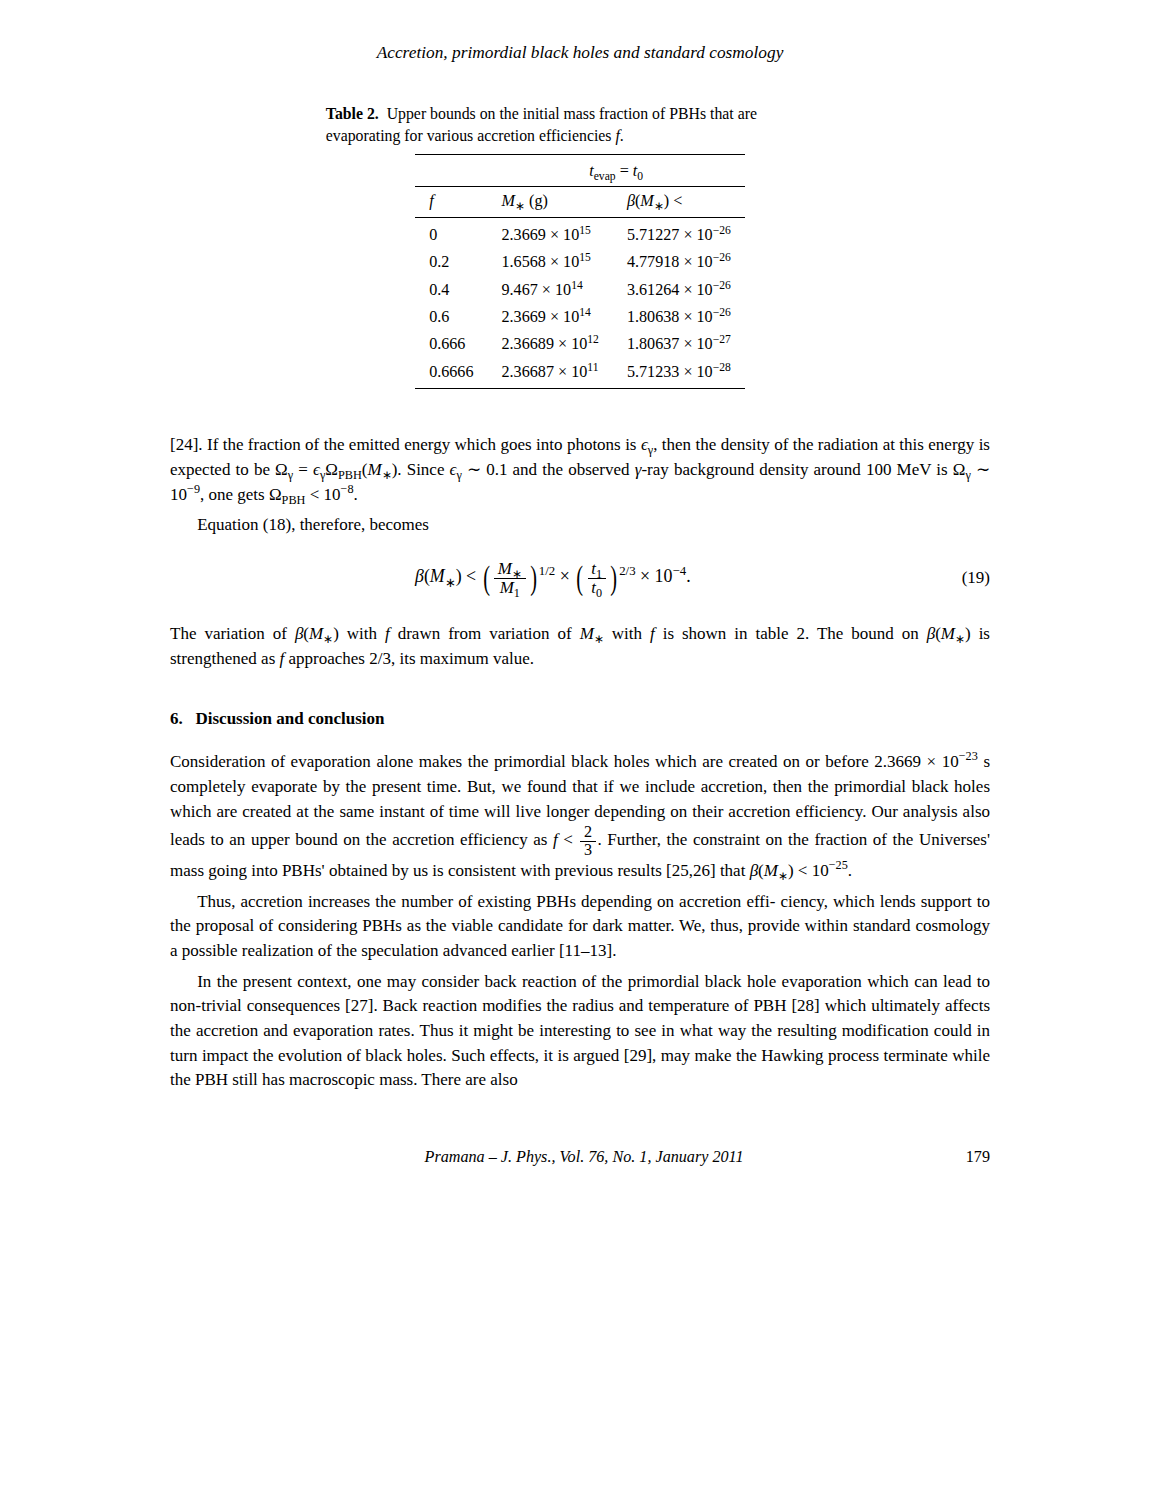Accretion, primordial black holes and standard cosmology
Table 2. Upper bounds on the initial mass fraction of PBHs that are evaporating for various accretion efficiencies f.
| | t evap = t 0 |
| --- | --- |
| f | M ∗ (g) | β ( M ∗ ) < |
| 0 | 2.3669 × 10 15 | 5.71227 × 10 −26 |
| 0.2 | 1.6568 × 10 15 | 4.77918 × 10 −26 |
| 0.4 | 9.467 × 10 14 | 3.61264 × 10 −26 |
| 0.6 | 2.3669 × 10 14 | 1.80638 × 10 −26 |
| 0.666 | 2.36689 × 10 12 | 1.80637 × 10 −27 |
| 0.6666 | 2.36687 × 10 11 | 5.71233 × 10 −28 |
[24]. If the fraction of the emitted energy which goes into photons is ϵγ, then the density of the radiation at this energy is expected to be Ωγ = ϵγΩPBH(M∗). Since ϵγ ∼ 0.1 and the observed γ-ray background density around 100 MeV is Ωγ ∼ 10−9, one gets ΩPBH < 10−8.
Equation (18), therefore, becomes
β(M∗) < (M∗M1)1/2 × (t1 t0)2/3 × 10−4.
(19)
The variation of β(M∗) with f drawn from variation of M∗ with f is shown in table 2. The bound on β(M∗) is strengthened as f approaches 2/3, its maximum value.
6. Discussion and conclusion
Consideration of evaporation alone makes the primordial black holes which are created on or before 2.3669 × 10−23 s completely evaporate by the present time. But, we found that if we include accretion, then the primordial black holes which are created at the same instant of time will live longer depending on their accretion efficiency. Our analysis also leads to an upper bound on the accretion efficiency as f < 23. Further, the constraint on the fraction of the Universes' mass going into PBHs' obtained by us is consistent with previous results [25,26] that β(M∗) < 10−25.
Thus, accretion increases the number of existing PBHs depending on accretion effi- ciency, which lends support to the proposal of considering PBHs as the viable candidate for dark matter. We, thus, provide within standard cosmology a possible realization of the speculation advanced earlier [11–13].
In the present context, one may consider back reaction of the primordial black hole evaporation which can lead to non-trivial consequences [27]. Back reaction modifies the radius and temperature of PBH [28] which ultimately affects the accretion and evaporation rates. Thus it might be interesting to see in what way the resulting modification could in turn impact the evolution of black holes. Such effects, it is argued [29], may make the Hawking process terminate while the PBH still has macroscopic mass. There are also
Pramana – J. Phys., Vol. 76, No. 1, January 2011
179